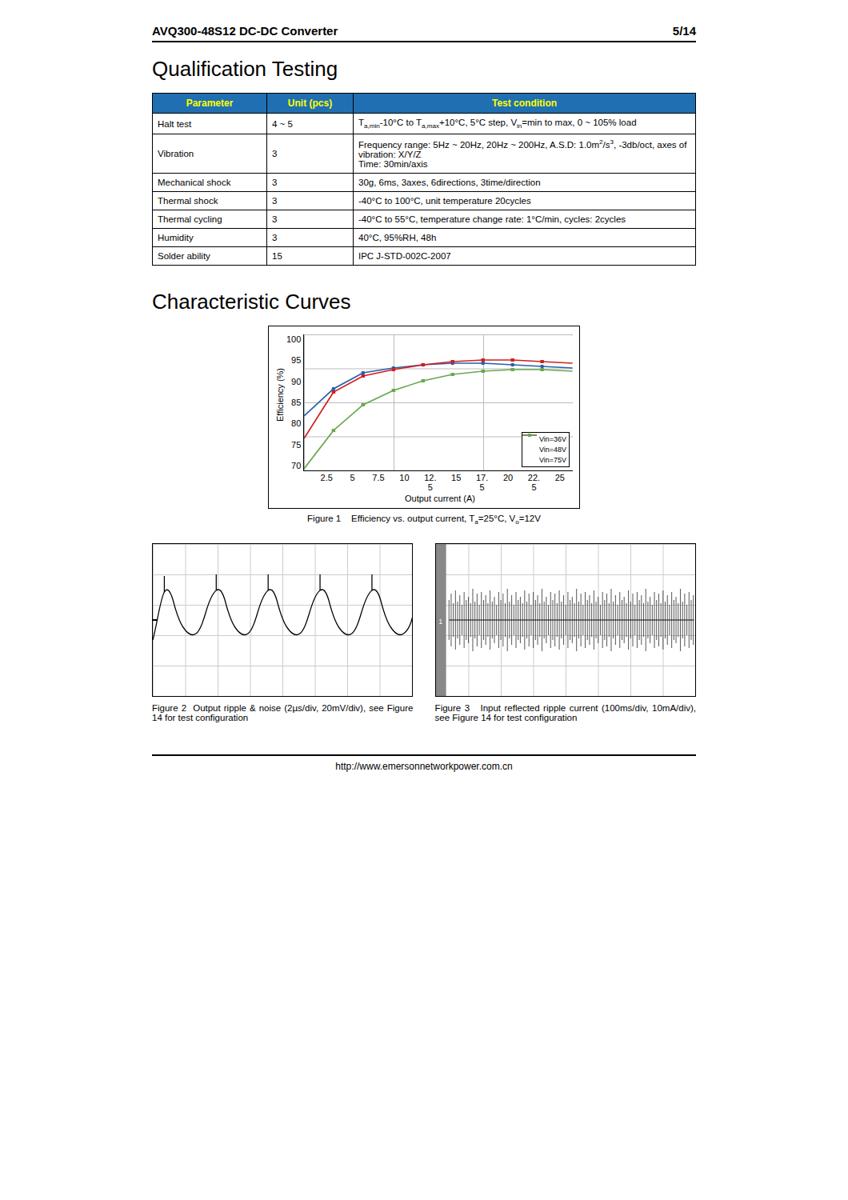AVQ300-48S12 DC-DC Converter 5/14
Qualification Testing
| Parameter | Unit (pcs) | Test condition |
| --- | --- | --- |
| Halt test | 4 ~ 5 | T a,min -10°C to T a,max +10°C, 5°C step, V in =min to max, 0 ~ 105% load |
| Vibration | 3 | Frequency range: 5Hz ~ 20Hz, 20Hz ~ 200Hz, A.S.D: 1.0m 2 /s 3 , -3db/oct, axes of vibration: X/Y/Z Time: 30min/axis |
| Mechanical shock | 3 | 30g, 6ms, 3axes, 6directions, 3time/direction |
| Thermal shock | 3 | -40°C to 100°C, unit temperature 20cycles |
| Thermal cycling | 3 | -40°C to 55°C, temperature change rate: 1°C/min, cycles: 2cycles |
| Humidity | 3 | 40°C, 95%RH, 48h |
| Solder ability | 15 | IPC J-STD-002C-2007 |
Characteristic Curves
Efficiency (%)
100
95
90
85
80
75
70
Vin=36V
Vin=48V
Vin=75V
2.5
5
7.5
10
12.
5
15
17.
5
20
22.
5
25
Output current (A)
Figure 1 Efficiency vs. output current, Ta=25°C, Vo=12V
Figure 2 Output ripple & noise (2µs/div, 20mV/div), see Figure 14 for test configuration
1
Figure 3 Input reflected ripple current (100ms/div, 10mA/div), see Figure 14 for test configuration
http://www.emersonnetworkpower.com.cn